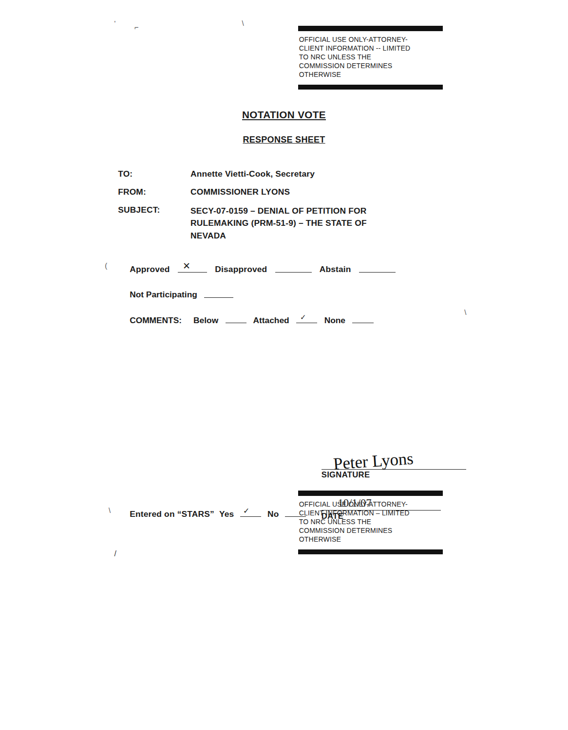' ⌐ \ ( \ \
Official Use Only-Attorney-
Client Information -- Limited
to NRC unless the
Commission determines
otherwise
NOTATION VOTE
RESPONSE SHEET
| TO: | Annette Vietti-Cook, Secretary |
| FROM: | COMMISSIONER LYONS |
| SUBJECT: | SECY-07-0159 – DENIAL OF PETITION FOR RULEMAKING (PRM-51-9) – THE STATE OF NEVADA |
Approved ✕ Disapproved Abstain
Not Participating
COMMENTS: Below Attached ✓ None
Peter Lyons
SIGNATURE
10/1/07
DATE
Entered on “STARS” Yes ✓ No
Official Use Only-Attorney-
Client Information – Limited
to NRC unless the
Commission determines
otherwise
/